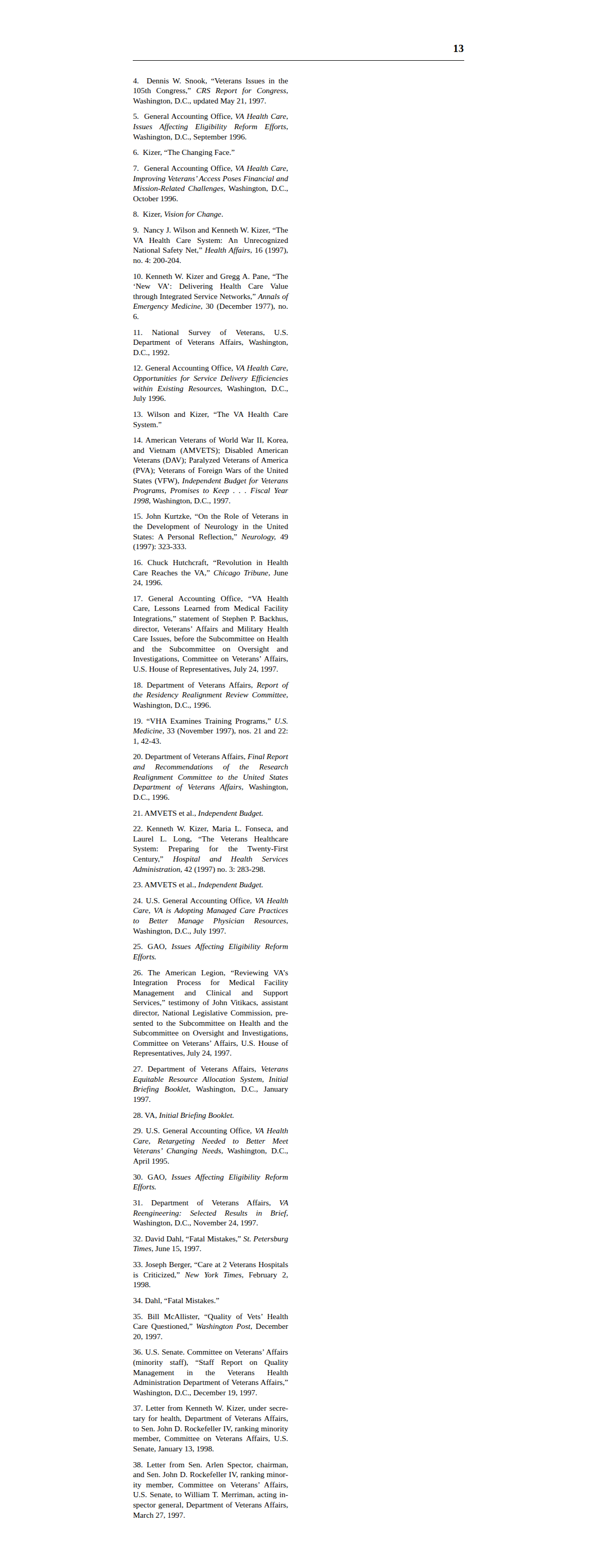13
4. Dennis W. Snook, “Veterans Issues in the 105th Congress,” CRS Report for Congress, Washington, D.C., updated May 21, 1997.
5. General Accounting Office, VA Health Care, Issues Affecting Eligibility Reform Efforts, Washington, D.C., September 1996.
6. Kizer, “The Changing Face.”
7. General Accounting Office, VA Health Care, Improving Veterans’ Access Poses Financial and Mission-Related Challenges, Washington, D.C., October 1996.
8. Kizer, Vision for Change.
9. Nancy J. Wilson and Kenneth W. Kizer, “The VA Health Care System: An Unrecognized National Safety Net,” Health Affairs, 16 (1997), no. 4: 200-204.
10. Kenneth W. Kizer and Gregg A. Pane, “The ‘New VA’: Delivering Health Care Value through Integrated Service Networks,” Annals of Emergency Medicine, 30 (December 1977), no. 6.
11. National Survey of Veterans, U.S. Department of Veterans Affairs, Washington, D.C., 1992.
12. General Accounting Office, VA Health Care, Opportunities for Service Delivery Efficiencies within Existing Resources, Washington, D.C., July 1996.
13. Wilson and Kizer, “The VA Health Care System.”
14. American Veterans of World War II, Korea, and Vietnam (AMVETS); Disabled American Veterans (DAV); Paralyzed Veterans of America (PVA); Veterans of Foreign Wars of the United States (VFW), Independent Budget for Veterans Programs, Promises to Keep . . . Fiscal Year 1998, Washington, D.C., 1997.
15. John Kurtzke, “On the Role of Veterans in the Development of Neurology in the United States: A Personal Reflection,” Neurology, 49 (1997): 323-333.
16. Chuck Hutchcraft, “Revolution in Health Care Reaches the VA,” Chicago Tribune, June 24, 1996.
17. General Accounting Office, “VA Health Care, Lessons Learned from Medical Facility Integrations,” statement of Stephen P. Backhus, director, Veterans’ Affairs and Military Health Care Issues, before the Subcommittee on Health and the Subcommittee on Oversight and Investigations, Committee on Veterans’ Affairs, U.S. House of Representatives, July 24, 1997.
18. Department of Veterans Affairs, Report of the Residency Realignment Review Committee, Washington, D.C., 1996.
19. “VHA Examines Training Programs,” U.S. Medicine, 33 (November 1997), nos. 21 and 22: 1, 42-43.
20. Department of Veterans Affairs, Final Report and Recommendations of the Research Realignment Committee to the United States Department of Veterans Affairs, Washington, D.C., 1996.
21. AMVETS et al., Independent Budget.
22. Kenneth W. Kizer, Maria L. Fonseca, and Laurel L. Long, “The Veterans Healthcare System: Preparing for the Twenty-First Century,” Hospital and Health Services Administration, 42 (1997) no. 3: 283-298.
23. AMVETS et al., Independent Budget.
24. U.S. General Accounting Office, VA Health Care, VA is Adopting Managed Care Practices to Better Manage Physician Resources, Washington, D.C., July 1997.
25. GAO, Issues Affecting Eligibility Reform Efforts.
26. The American Legion, “Reviewing VA’s Integration Process for Medical Facility Management and Clinical and Support Services,” testimony of John Vitikacs, assistant director, National Legislative Commission, presented to the Subcommittee on Health and the Subcommittee on Oversight and Investigations, Committee on Veterans’ Affairs, U.S. House of Representatives, July 24, 1997.
27. Department of Veterans Affairs, Veterans Equitable Resource Allocation System, Initial Briefing Booklet, Washington, D.C., January 1997.
28. VA, Initial Briefing Booklet.
29. U.S. General Accounting Office, VA Health Care, Retargeting Needed to Better Meet Veterans’ Changing Needs, Washington, D.C., April 1995.
30. GAO, Issues Affecting Eligibility Reform Efforts.
31. Department of Veterans Affairs, VA Reengineering: Selected Results in Brief, Washington, D.C., November 24, 1997.
32. David Dahl, “Fatal Mistakes,” St. Petersburg Times, June 15, 1997.
33. Joseph Berger, “Care at 2 Veterans Hospitals is Criticized,” New York Times, February 2, 1998.
34. Dahl, “Fatal Mistakes.”
35. Bill McAllister, “Quality of Vets’ Health Care Questioned,” Washington Post, December 20, 1997.
36. U.S. Senate. Committee on Veterans’ Affairs (minority staff), “Staff Report on Quality Management in the Veterans Health Administration Department of Veterans Affairs,” Washington, D.C., December 19, 1997.
37. Letter from Kenneth W. Kizer, under secretary for health, Department of Veterans Affairs, to Sen. John D. Rockefeller IV, ranking minority member, Committee on Veterans Affairs, U.S. Senate, January 13, 1998.
38. Letter from Sen. Arlen Spector, chairman, and Sen. John D. Rockefeller IV, ranking minority member, Committee on Veterans’ Affairs, U.S. Senate, to William T. Merriman, acting inspector general, Department of Veterans Affairs, March 27, 1997.